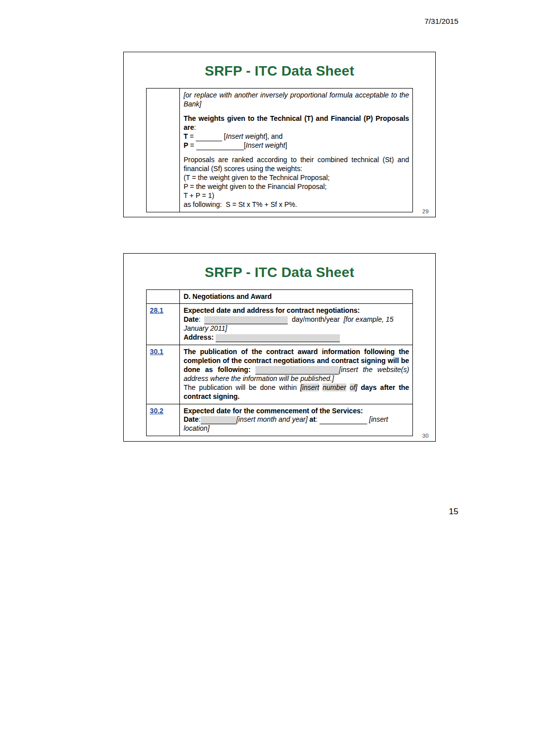7/31/2015
SRFP - ITC Data Sheet
| | [or replace with another inversely proportional formula acceptable to the Bank] The weights given to the Technical (T) and Financial (P) Proposals are : T = [ Insert weight ], and P = [ Insert weight ] Proposals are ranked according to their combined technical (St) and financial (Sf) scores using the weights: (T = the weight given to the Technical Proposal; P = the weight given to the Financial Proposal; T + P = 1) as following: S = St x T% + Sf x P%. |
29
SRFP - ITC Data Sheet
| | D. Negotiations and Award |
| 28.1 | Expected date and address for contract negotiations: Date : day/month/year [for example, 15 January 2011] Address: |
| 30.1 | The publication of the contract award information following the completion of the contract negotiations and contract signing will be done as following: [insert the website(s) address where the information will be published.] The publication will be done within [insert number of] days after the contract signing. |
| 30.2 | Expected date for the commencement of the Services: Date : [insert month and year] at : [insert location] |
30
15